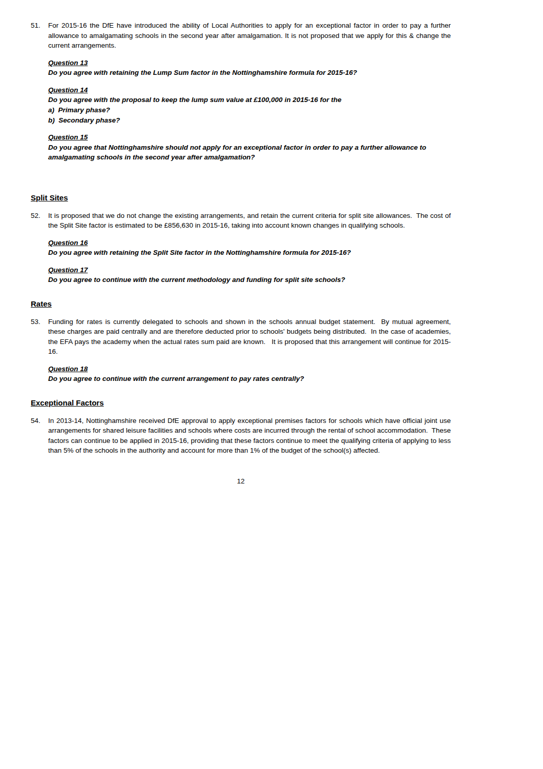51. For 2015-16 the DfE have introduced the ability of Local Authorities to apply for an exceptional factor in order to pay a further allowance to amalgamating schools in the second year after amalgamation. It is not proposed that we apply for this & change the current arrangements.
Question 13
Do you agree with retaining the Lump Sum factor in the Nottinghamshire formula for 2015-16?
Question 14
Do you agree with the proposal to keep the lump sum value at £100,000 in 2015-16 for the
a) Primary phase?
b) Secondary phase?
Question 15
Do you agree that Nottinghamshire should not apply for an exceptional factor in order to pay a further allowance to amalgamating schools in the second year after amalgamation?
Split Sites
52. It is proposed that we do not change the existing arrangements, and retain the current criteria for split site allowances. The cost of the Split Site factor is estimated to be £856,630 in 2015-16, taking into account known changes in qualifying schools.
Question 16
Do you agree with retaining the Split Site factor in the Nottinghamshire formula for 2015-16?
Question 17
Do you agree to continue with the current methodology and funding for split site schools?
Rates
53. Funding for rates is currently delegated to schools and shown in the schools annual budget statement. By mutual agreement, these charges are paid centrally and are therefore deducted prior to schools' budgets being distributed. In the case of academies, the EFA pays the academy when the actual rates sum paid are known. It is proposed that this arrangement will continue for 2015-16.
Question 18
Do you agree to continue with the current arrangement to pay rates centrally?
Exceptional Factors
54. In 2013-14, Nottinghamshire received DfE approval to apply exceptional premises factors for schools which have official joint use arrangements for shared leisure facilities and schools where costs are incurred through the rental of school accommodation. These factors can continue to be applied in 2015-16, providing that these factors continue to meet the qualifying criteria of applying to less than 5% of the schools in the authority and account for more than 1% of the budget of the school(s) affected.
12